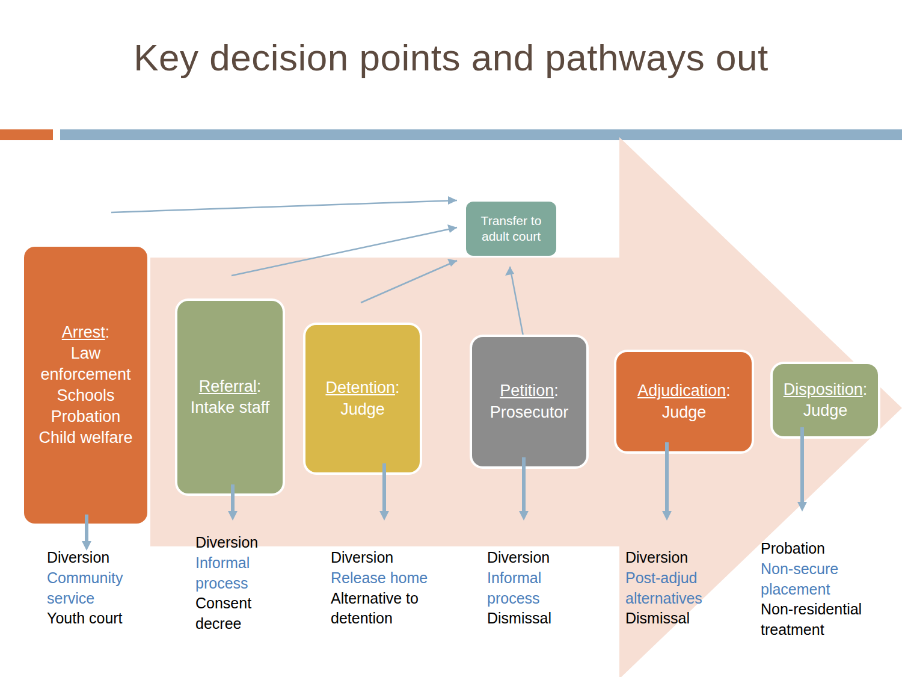Key decision points and pathways out
Transfer to
adult court
Arrest:
Law enforcement
Schools
Probation
Child welfare
Referral:
Intake staff
Detention:
Judge
Petition:
Prosecutor
Adjudication:
Judge
Disposition:
Judge
Diversion
Community service
Youth court
Diversion
Informal process
Consent decree
Diversion
Release home
Alternative to detention
Diversion
Informal process
Dismissal
Diversion
Post-adjud alternatives
Dismissal
Probation
Non-secure placement
Non-residential treatment